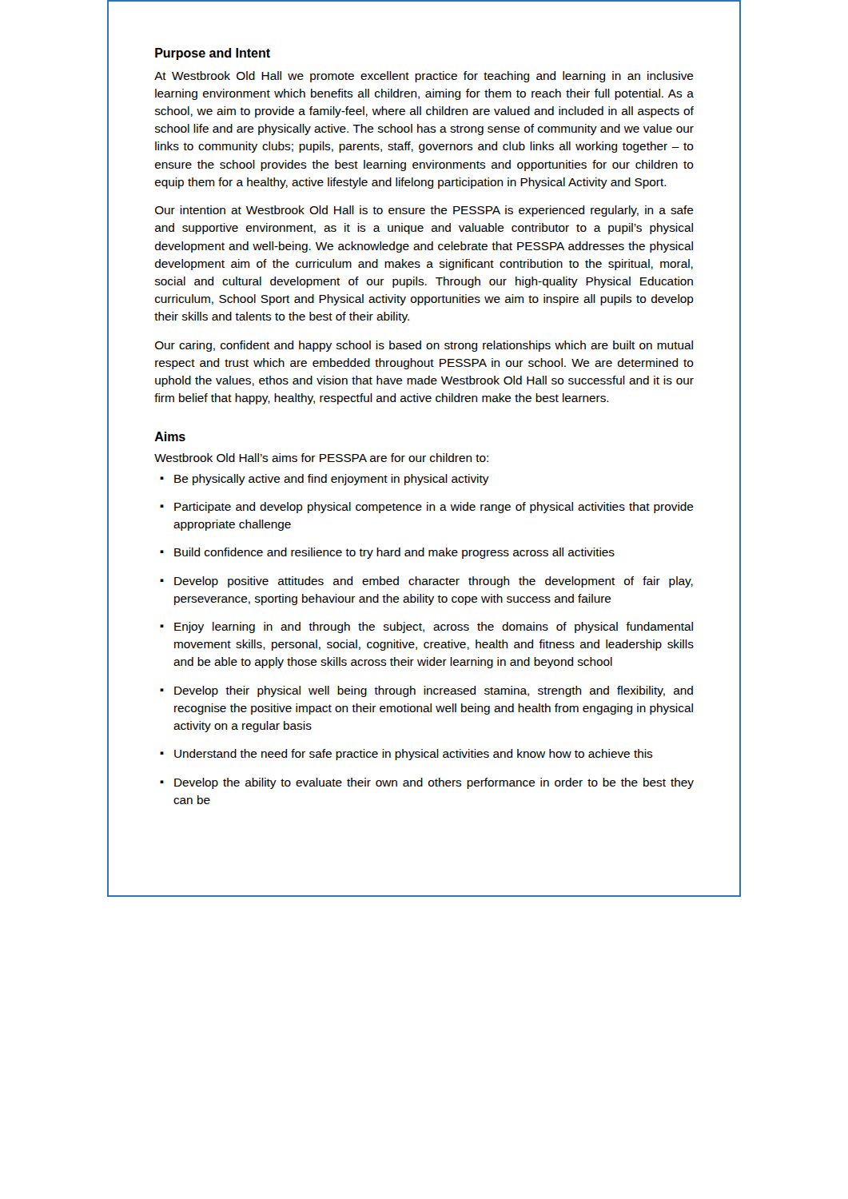Purpose and Intent
At Westbrook Old Hall we promote excellent practice for teaching and learning in an inclusive learning environment which benefits all children, aiming for them to reach their full potential. As a school, we aim to provide a family-feel, where all children are valued and included in all aspects of school life and are physically active. The school has a strong sense of community and we value our links to community clubs; pupils, parents, staff, governors and club links all working together – to ensure the school provides the best learning environments and opportunities for our children to equip them for a healthy, active lifestyle and lifelong participation in Physical Activity and Sport.
Our intention at Westbrook Old Hall is to ensure the PESSPA is experienced regularly, in a safe and supportive environment, as it is a unique and valuable contributor to a pupil’s physical development and well-being. We acknowledge and celebrate that PESSPA addresses the physical development aim of the curriculum and makes a significant contribution to the spiritual, moral, social and cultural development of our pupils. Through our high-quality Physical Education curriculum, School Sport and Physical activity opportunities we aim to inspire all pupils to develop their skills and talents to the best of their ability.
Our caring, confident and happy school is based on strong relationships which are built on mutual respect and trust which are embedded throughout PESSPA in our school. We are determined to uphold the values, ethos and vision that have made Westbrook Old Hall so successful and it is our firm belief that happy, healthy, respectful and active children make the best learners.
Aims
Westbrook Old Hall’s aims for PESSPA are for our children to:
Be physically active and find enjoyment in physical activity
Participate and develop physical competence in a wide range of physical activities that provide appropriate challenge
Build confidence and resilience to try hard and make progress across all activities
Develop positive attitudes and embed character through the development of fair play, perseverance, sporting behaviour and the ability to cope with success and failure
Enjoy learning in and through the subject, across the domains of physical fundamental movement skills, personal, social, cognitive, creative, health and fitness and leadership skills and be able to apply those skills across their wider learning in and beyond school
Develop their physical well being through increased stamina, strength and flexibility, and recognise the positive impact on their emotional well being and health from engaging in physical activity on a regular basis
Understand the need for safe practice in physical activities and know how to achieve this
Develop the ability to evaluate their own and others performance in order to be the best they can be